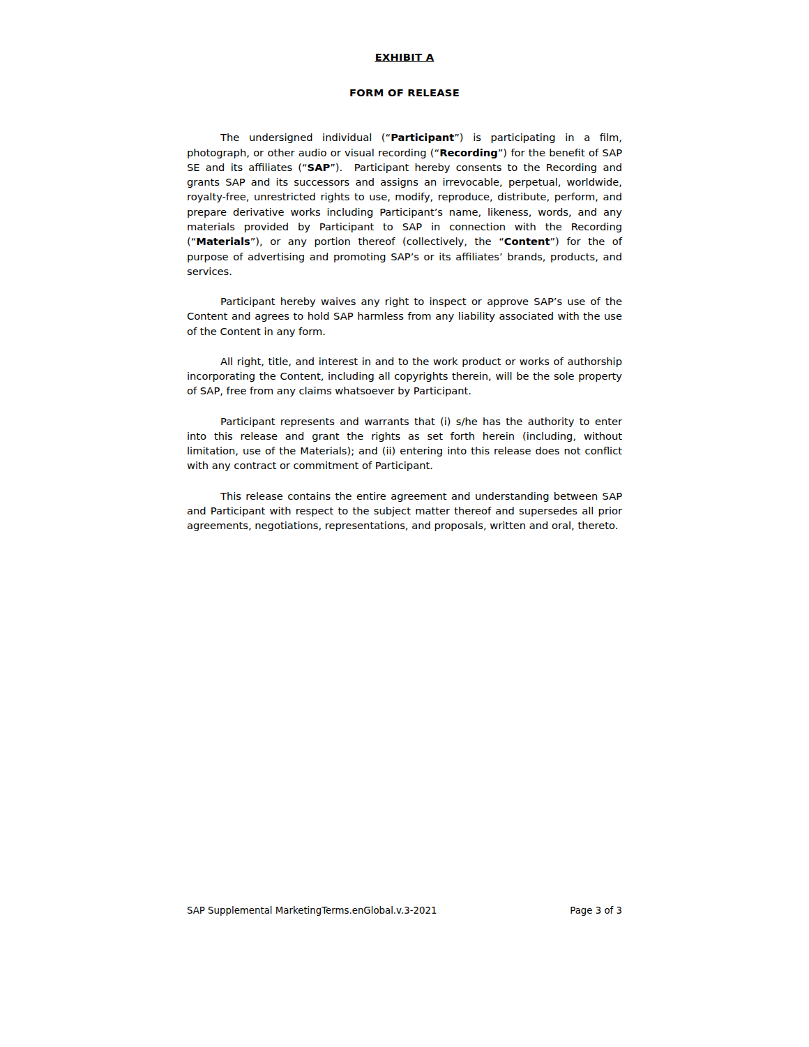EXHIBIT A
FORM OF RELEASE
The undersigned individual (“Participant”) is participating in a film, photograph, or other audio or visual recording (“Recording”) for the benefit of SAP SE and its affiliates (“SAP”). Participant hereby consents to the Recording and grants SAP and its successors and assigns an irrevocable, perpetual, worldwide, royalty-free, unrestricted rights to use, modify, reproduce, distribute, perform, and prepare derivative works including Participant’s name, likeness, words, and any materials provided by Participant to SAP in connection with the Recording (“Materials”), or any portion thereof (collectively, the “Content”) for the of purpose of advertising and promoting SAP’s or its affiliates’ brands, products, and services.
Participant hereby waives any right to inspect or approve SAP’s use of the Content and agrees to hold SAP harmless from any liability associated with the use of the Content in any form.
All right, title, and interest in and to the work product or works of authorship incorporating the Content, including all copyrights therein, will be the sole property of SAP, free from any claims whatsoever by Participant.
Participant represents and warrants that (i) s/he has the authority to enter into this release and grant the rights as set forth herein (including, without limitation, use of the Materials); and (ii) entering into this release does not conflict with any contract or commitment of Participant.
This release contains the entire agreement and understanding between SAP and Participant with respect to the subject matter thereof and supersedes all prior agreements, negotiations, representations, and proposals, written and oral, thereto.
SAP Supplemental MarketingTerms.enGlobal.v.3-2021 Page 3 of 3